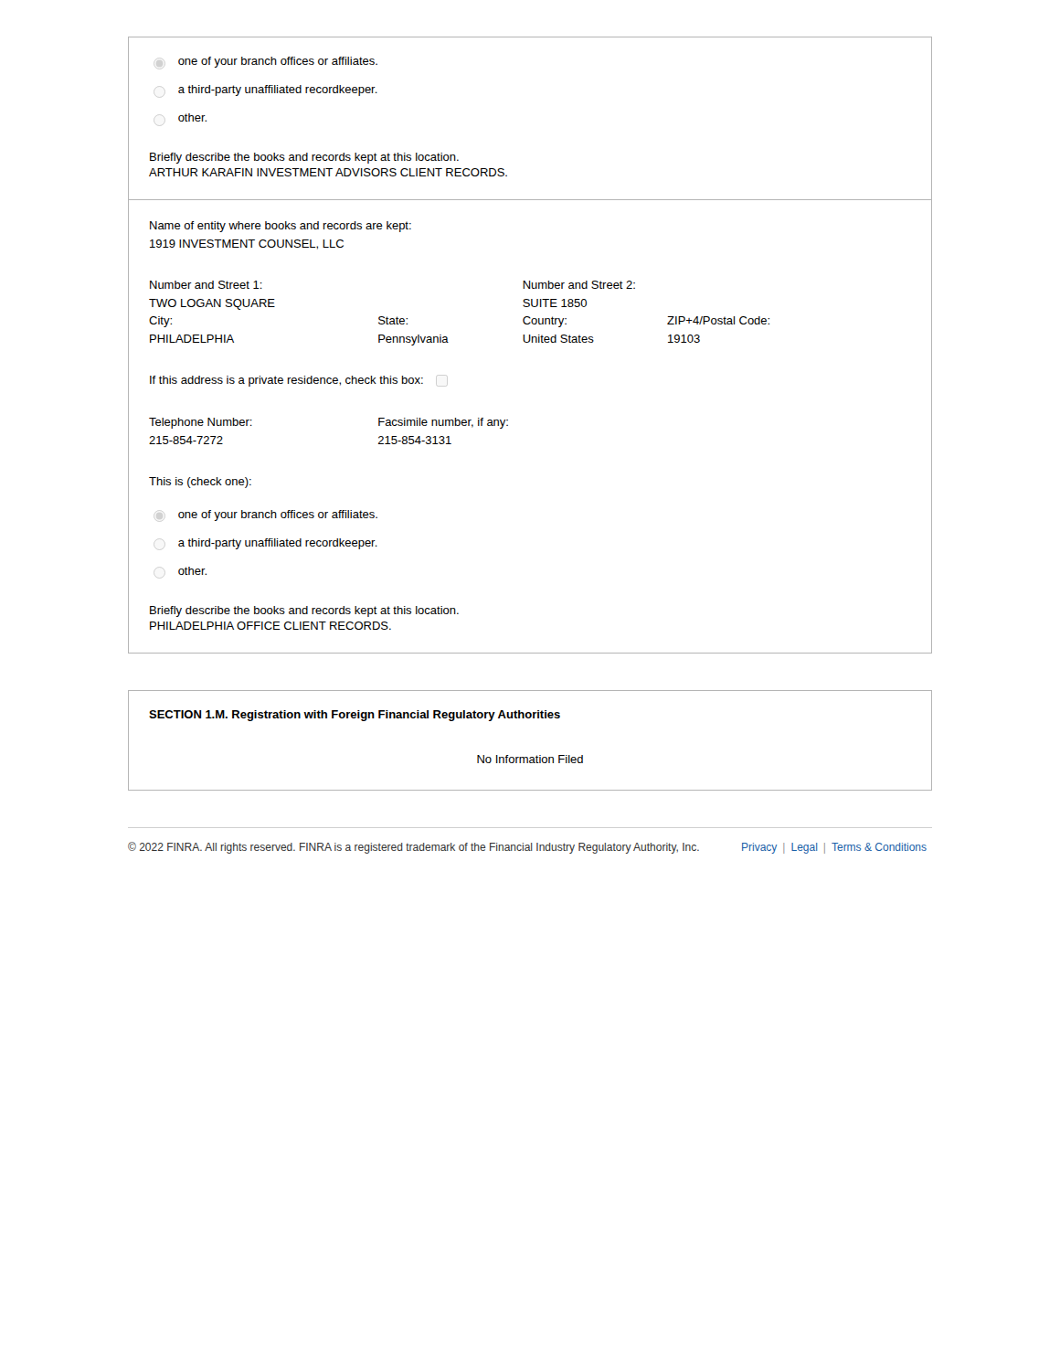one of your branch offices or affiliates.
a third-party unaffiliated recordkeeper.
other.
Briefly describe the books and records kept at this location.
ARTHUR KARAFIN INVESTMENT ADVISORS CLIENT RECORDS.
Name of entity where books and records are kept:
1919 INVESTMENT COUNSEL, LLC
| Number and Street 1: | | Number and Street 2: | |
| TWO LOGAN SQUARE | | SUITE 1850 | |
| City: | State: | Country: | ZIP+4/Postal Code: |
| PHILADELPHIA | Pennsylvania | United States | 19103 |
If this address is a private residence, check this box:
| Telephone Number: | Facsimile number, if any: |
| 215-854-7272 | 215-854-3131 |
This is (check one):
one of your branch offices or affiliates.
a third-party unaffiliated recordkeeper.
other.
Briefly describe the books and records kept at this location.
PHILADELPHIA OFFICE CLIENT RECORDS.
SECTION 1.M. Registration with Foreign Financial Regulatory Authorities
No Information Filed
© 2022 FINRA. All rights reserved. FINRA is a registered trademark of the Financial Industry Regulatory Authority, Inc.
Privacy|Legal|Terms & Conditions